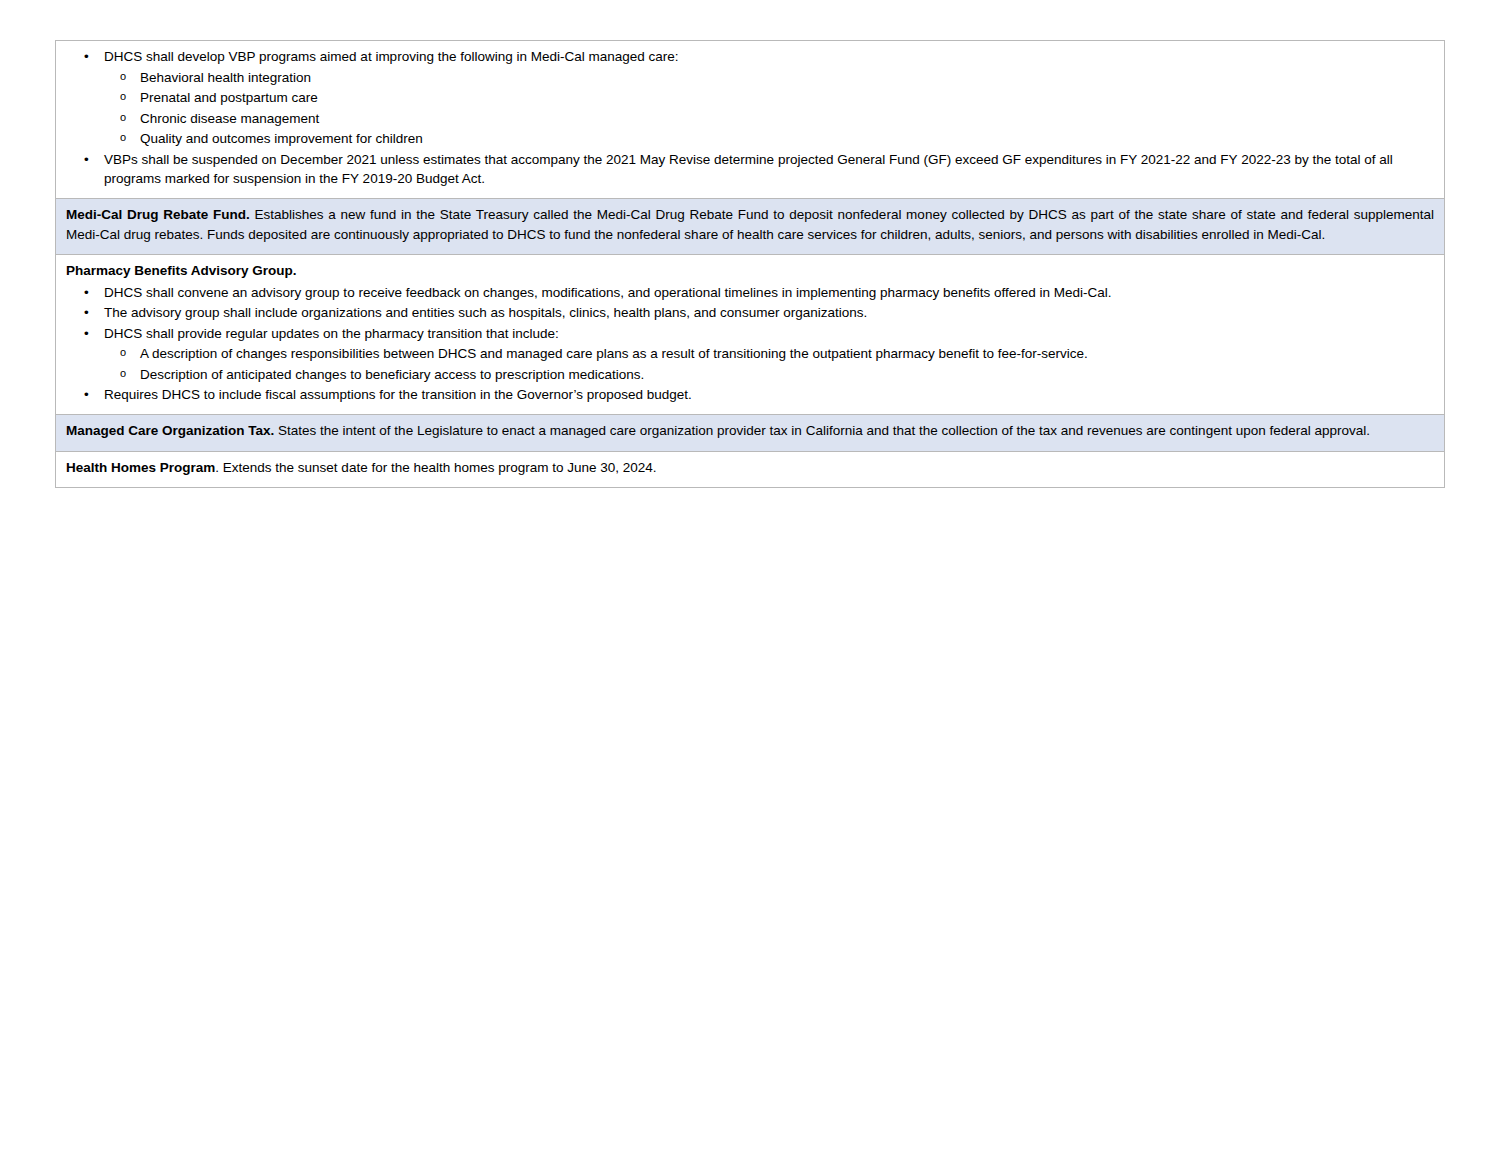| DHCS shall develop VBP programs aimed at improving the following in Medi-Cal managed care: Behavioral health integration Prenatal and postpartum care Chronic disease management Quality and outcomes improvement for children VBPs shall be suspended on December 2021 unless estimates that accompany the 2021 May Revise determine projected General Fund (GF) exceed GF expenditures in FY 2021-22 and FY 2022-23 by the total of all programs marked for suspension in the FY 2019-20 Budget Act. |
| Medi-Cal Drug Rebate Fund. Establishes a new fund in the State Treasury called the Medi-Cal Drug Rebate Fund to deposit nonfederal money collected by DHCS as part of the state share of state and federal supplemental Medi-Cal drug rebates. Funds deposited are continuously appropriated to DHCS to fund the nonfederal share of health care services for children, adults, seniors, and persons with disabilities enrolled in Medi-Cal. |
| Pharmacy Benefits Advisory Group. DHCS shall convene an advisory group to receive feedback on changes, modifications, and operational timelines in implementing pharmacy benefits offered in Medi-Cal. The advisory group shall include organizations and entities such as hospitals, clinics, health plans, and consumer organizations. DHCS shall provide regular updates on the pharmacy transition that include: A description of changes responsibilities between DHCS and managed care plans as a result of transitioning the outpatient pharmacy benefit to fee-for-service. Description of anticipated changes to beneficiary access to prescription medications. Requires DHCS to include fiscal assumptions for the transition in the Governor’s proposed budget. |
| Managed Care Organization Tax. States the intent of the Legislature to enact a managed care organization provider tax in California and that the collection of the tax and revenues are contingent upon federal approval. |
| Health Homes Program . Extends the sunset date for the health homes program to June 30, 2024. |